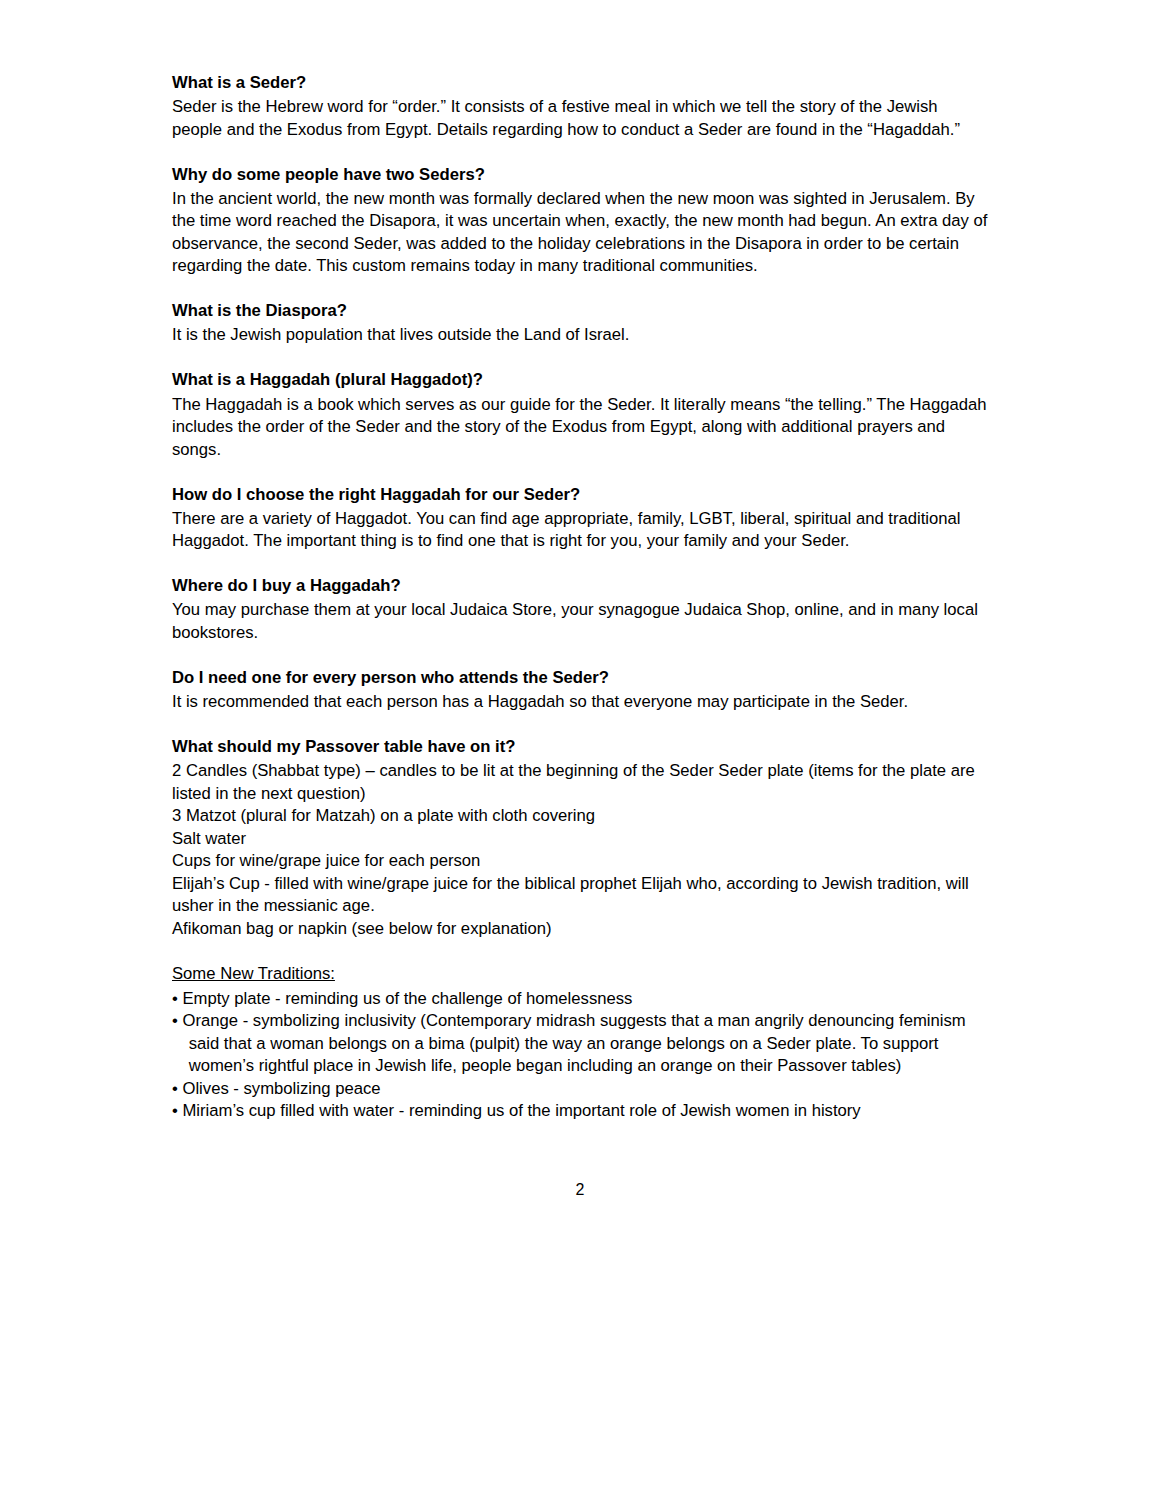What is a Seder?
Seder is the Hebrew word for “order.” It consists of a festive meal in which we tell the story of the Jewish people and the Exodus from Egypt. Details regarding how to conduct a Seder are found in the “Hagaddah.”
Why do some people have two Seders?
In the ancient world, the new month was formally declared when the new moon was sighted in Jerusalem. By the time word reached the Disapora, it was uncertain when, exactly, the new month had begun. An extra day of observance, the second Seder, was added to the holiday celebrations in the Disapora in order to be certain regarding the date. This custom remains today in many traditional communities.
What is the Diaspora?
It is the Jewish population that lives outside the Land of Israel.
What is a Haggadah (plural Haggadot)?
The Haggadah is a book which serves as our guide for the Seder. It literally means “the telling.” The Haggadah includes the order of the Seder and the story of the Exodus from Egypt, along with additional prayers and songs.
How do I choose the right Haggadah for our Seder?
There are a variety of Haggadot. You can find age appropriate, family, LGBT, liberal, spiritual and traditional Haggadot. The important thing is to find one that is right for you, your family and your Seder.
Where do I buy a Haggadah?
You may purchase them at your local Judaica Store, your synagogue Judaica Shop, online, and in many local bookstores.
Do I need one for every person who attends the Seder?
It is recommended that each person has a Haggadah so that everyone may participate in the Seder.
What should my Passover table have on it?
2 Candles (Shabbat type) – candles to be lit at the beginning of the Seder Seder plate (items for the plate are listed in the next question)
3 Matzot (plural for Matzah) on a plate with cloth covering
Salt water
Cups for wine/grape juice for each person
Elijah’s Cup - filled with wine/grape juice for the biblical prophet Elijah who, according to Jewish tradition, will usher in the messianic age.
Afikoman bag or napkin (see below for explanation)
Some New Traditions:
• Empty plate - reminding us of the challenge of homelessness
• Orange - symbolizing inclusivity (Contemporary midrash suggests that a man angrily denouncing feminism said that a woman belongs on a bima (pulpit) the way an orange belongs on a Seder plate. To support women’s rightful place in Jewish life, people began including an orange on their Passover tables)
• Olives - symbolizing peace
• Miriam’s cup filled with water - reminding us of the important role of Jewish women in history
2